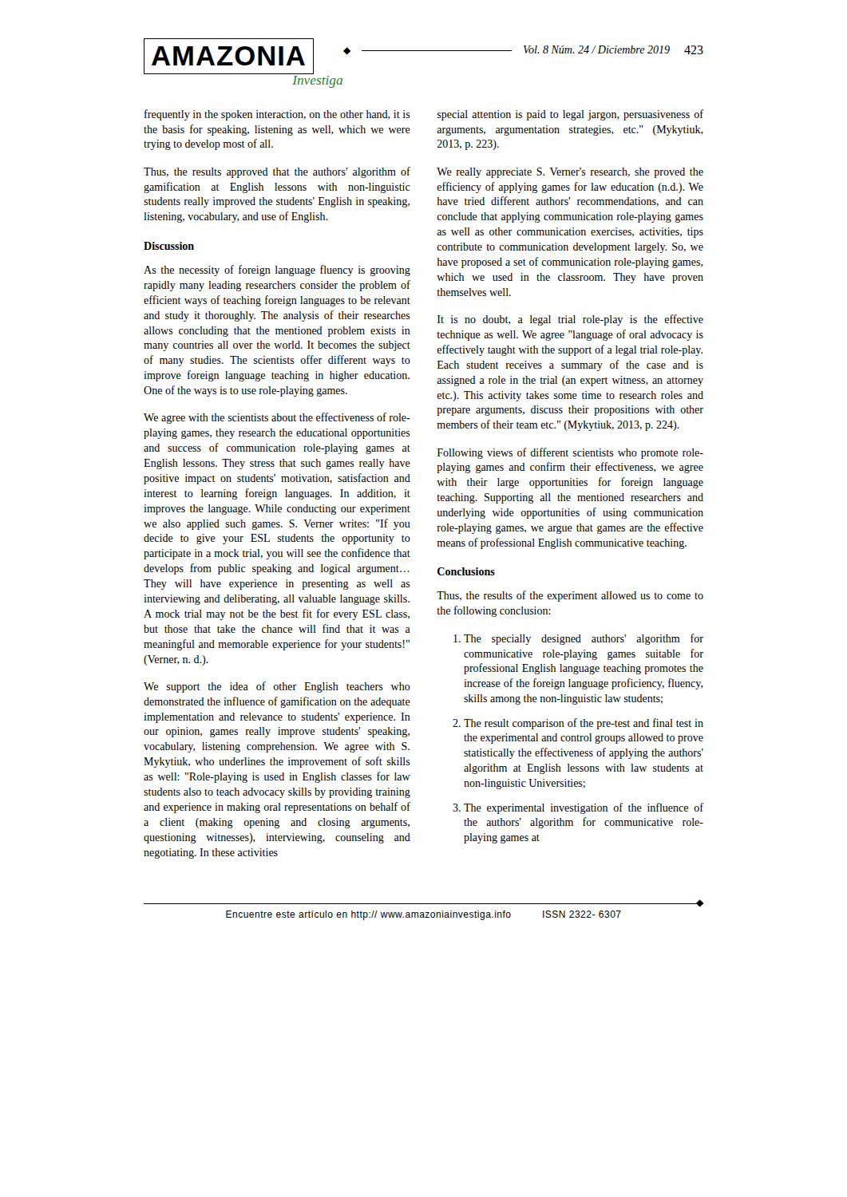AMAZONIA
Investiga
◆ Vol. 8 Núm. 24 / Diciembre 2019 423
frequently in the spoken interaction, on the other hand, it is the basis for speaking, listening as well, which we were trying to develop most of all.
Thus, the results approved that the authors' algorithm of gamification at English lessons with non-linguistic students really improved the students' English in speaking, listening, vocabulary, and use of English.
Discussion
As the necessity of foreign language fluency is grooving rapidly many leading researchers consider the problem of efficient ways of teaching foreign languages to be relevant and study it thoroughly. The analysis of their researches allows concluding that the mentioned problem exists in many countries all over the world. It becomes the subject of many studies. The scientists offer different ways to improve foreign language teaching in higher education. One of the ways is to use role-playing games.
We agree with the scientists about the effectiveness of role-playing games, they research the educational opportunities and success of communication role-playing games at English lessons. They stress that such games really have positive impact on students' motivation, satisfaction and interest to learning foreign languages. In addition, it improves the language. While conducting our experiment we also applied such games. S. Verner writes: "If you decide to give your ESL students the opportunity to participate in a mock trial, you will see the confidence that develops from public speaking and logical argument…They will have experience in presenting as well as interviewing and deliberating, all valuable language skills. A mock trial may not be the best fit for every ESL class, but those that take the chance will find that it was a meaningful and memorable experience for your students!" (Verner, n. d.).
We support the idea of other English teachers who demonstrated the influence of gamification on the adequate implementation and relevance to students' experience. In our opinion, games really improve students' speaking, vocabulary, listening comprehension. We agree with S. Mykytiuk, who underlines the improvement of soft skills as well: "Role-playing is used in English classes for law students also to teach advocacy skills by providing training and experience in making oral representations on behalf of a client (making opening and closing arguments, questioning witnesses), interviewing, counseling and negotiating. In these activities
special attention is paid to legal jargon, persuasiveness of arguments, argumentation strategies, etc." (Mykytiuk, 2013, p. 223).
We really appreciate S. Verner's research, she proved the efficiency of applying games for law education (n.d.). We have tried different authors' recommendations, and can conclude that applying communication role-playing games as well as other communication exercises, activities, tips contribute to communication development largely. So, we have proposed a set of communication role-playing games, which we used in the classroom. They have proven themselves well.
It is no doubt, a legal trial role-play is the effective technique as well. We agree "language of oral advocacy is effectively taught with the support of a legal trial role-play. Each student receives a summary of the case and is assigned a role in the trial (an expert witness, an attorney etc.). This activity takes some time to research roles and prepare arguments, discuss their propositions with other members of their team etc." (Mykytiuk, 2013, p. 224).
Following views of different scientists who promote role-playing games and confirm their effectiveness, we agree with their large opportunities for foreign language teaching. Supporting all the mentioned researchers and underlying wide opportunities of using communication role-playing games, we argue that games are the effective means of professional English communicative teaching.
Conclusions
Thus, the results of the experiment allowed us to come to the following conclusion:
The specially designed authors' algorithm for communicative role-playing games suitable for professional English language teaching promotes the increase of the foreign language proficiency, fluency, skills among the non-linguistic law students;
The result comparison of the pre-test and final test in the experimental and control groups allowed to prove statistically the effectiveness of applying the authors' algorithm at English lessons with law students at non-linguistic Universities;
The experimental investigation of the influence of the authors' algorithm for communicative role-playing games at
Encuentre este artículo en http:// www.amazoniainvestiga.info ISSN 2322- 6307
◆